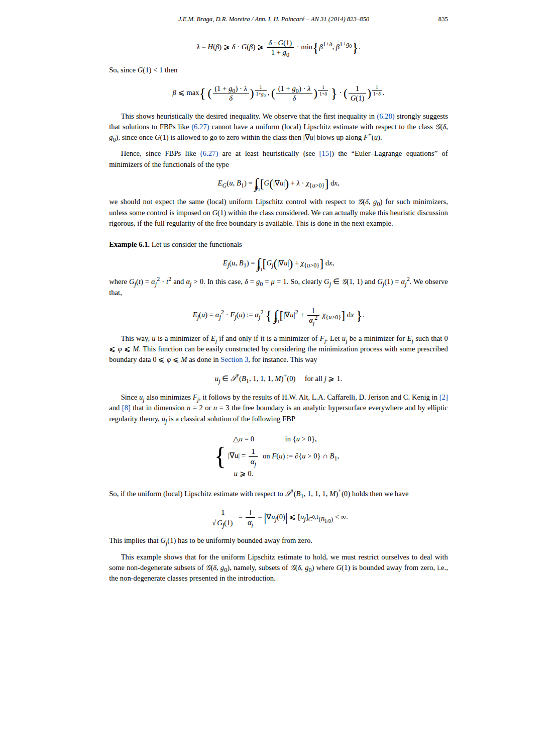J.E.M. Braga, D.R. Moreira / Ann. I. H. Poincaré – AN 31 (2014) 823–850 835
λ = H(β) ⩾ δ · G(β) ⩾ δ · G(1) 1 + g0 · min{β1+δ, β1+g0}.
So, since G(1) < 1 then
β ⩽ max{ ((1 + g0) · λ δ)11+g0, ((1 + g0) · λ δ)11+δ } · (1 G(1))11+δ.
This shows heuristically the desired inequality. We observe that the first inequality in (6.28) strongly suggests that solutions to FBPs like (6.27) cannot have a uniform (local) Lipschitz estimate with respect to the class 𝒢(δ, g0), since once G(1) is allowed to go to zero within the class then |∇u| blows up along F+(u).
Hence, since FBPs like (6.27) are at least heuristically (see [15]) the “Euler–Lagrange equations” of minimizers of the functionals of the type
EG(u, B1) = ∫B1 [G(|∇u|) + λ · χ{u>0}] dx,
we should not expect the same (local) uniform Lipschitz control with respect to 𝒢(δ, g0) for such minimizers, unless some control is imposed on G(1) within the class considered. We can actually make this heuristic discussion rigorous, if the full regularity of the free boundary is available. This is done in the next example.
Example 6.1. Let us consider the functionals
Ej(u, B1) = ∫B1 [Gj(|∇u|) + χ{u>0}] dx,
where Gj(t) = αj2 · t2 and αj > 0. In this case, δ = g0 = μ = 1. So, clearly Gj ∈ 𝒢(1, 1) and Gj(1) = αj2. We observe that,
Ej(u) = αj2 · Fj(u) := αj2 { ∫B1 [|∇u|2 + 1 αj2 χ{u>0}] dx }.
This way, u is a minimizer of Ej if and only if it is a minimizer of Fj. Let uj be a minimizer for Ej such that 0 ⩽ φ ⩽ M. This function can be easily constructed by considering the minimization process with some prescribed boundary data 0 ⩽ φ ⩽ M as done in Section 3, for instance. This way
uj ∈ 𝒮*(B1, 1, 1, 1, M)+(0) for all j ⩾ 1.
Since uj also minimizes Fj, it follows by the results of H.W. Alt, L.A. Caffarelli, D. Jerison and C. Kenig in [2] and [8] that in dimension n = 2 or n = 3 the free boundary is an analytic hypersurface everywhere and by elliptic regularity theory, uj is a classical solution of the following FBP
{
| △ u = 0 | in { u > 0}, |
| /∇ u / = 1 α j | on F ( u ) := ∂{ u > 0} ∩ B 1 , |
| u ⩾ 0. | |
So, if the uniform (local) Lipschitz estimate with respect to 𝒮*(B1, 1, 1, 1, M)+(0) holds then we have
1√Gj(1) = 1 αj = |∇uj(0)| ⩽ [uj]C0,1(B1/8) < ∞.
This implies that Gj(1) has to be uniformly bounded away from zero.
This example shows that for the uniform Lipschitz estimate to hold, we must restrict ourselves to deal with some non-degenerate subsets of 𝒢(δ, g0), namely, subsets of 𝒢(δ, g0) where G(1) is bounded away from zero, i.e., the non-degenerate classes presented in the introduction.